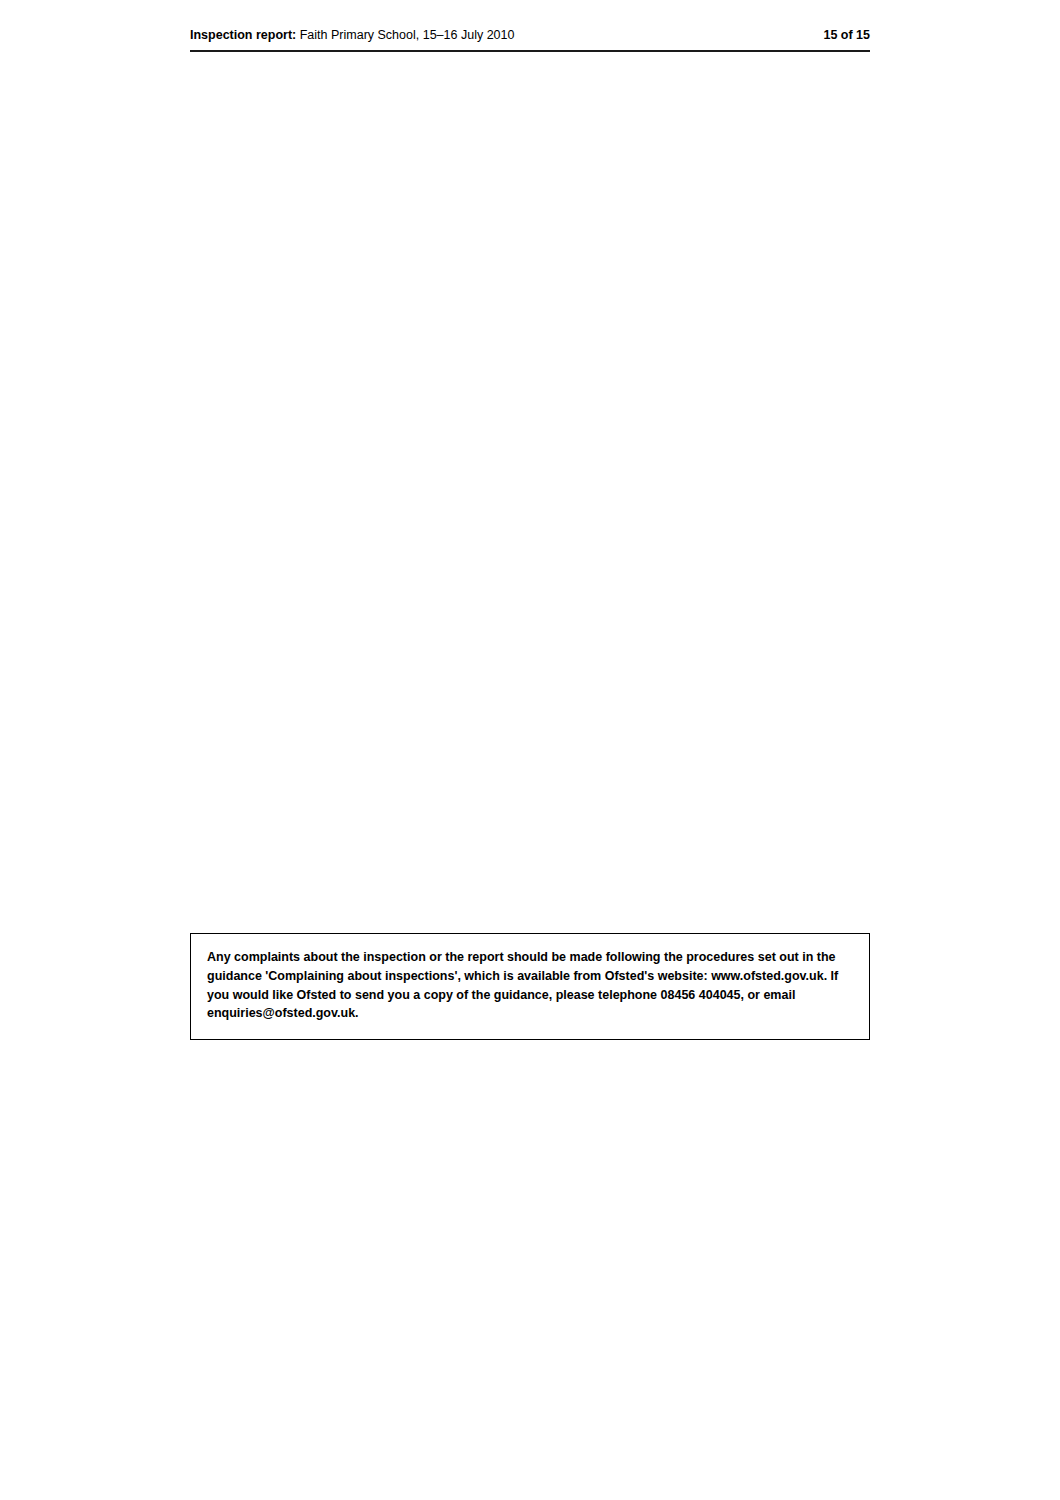Inspection report: Faith Primary School, 15–16 July 2010
15 of 15
Any complaints about the inspection or the report should be made following the procedures set out in the guidance 'Complaining about inspections', which is available from Ofsted's website: www.ofsted.gov.uk. If you would like Ofsted to send you a copy of the guidance, please telephone 08456 404045, or email enquiries@ofsted.gov.uk.